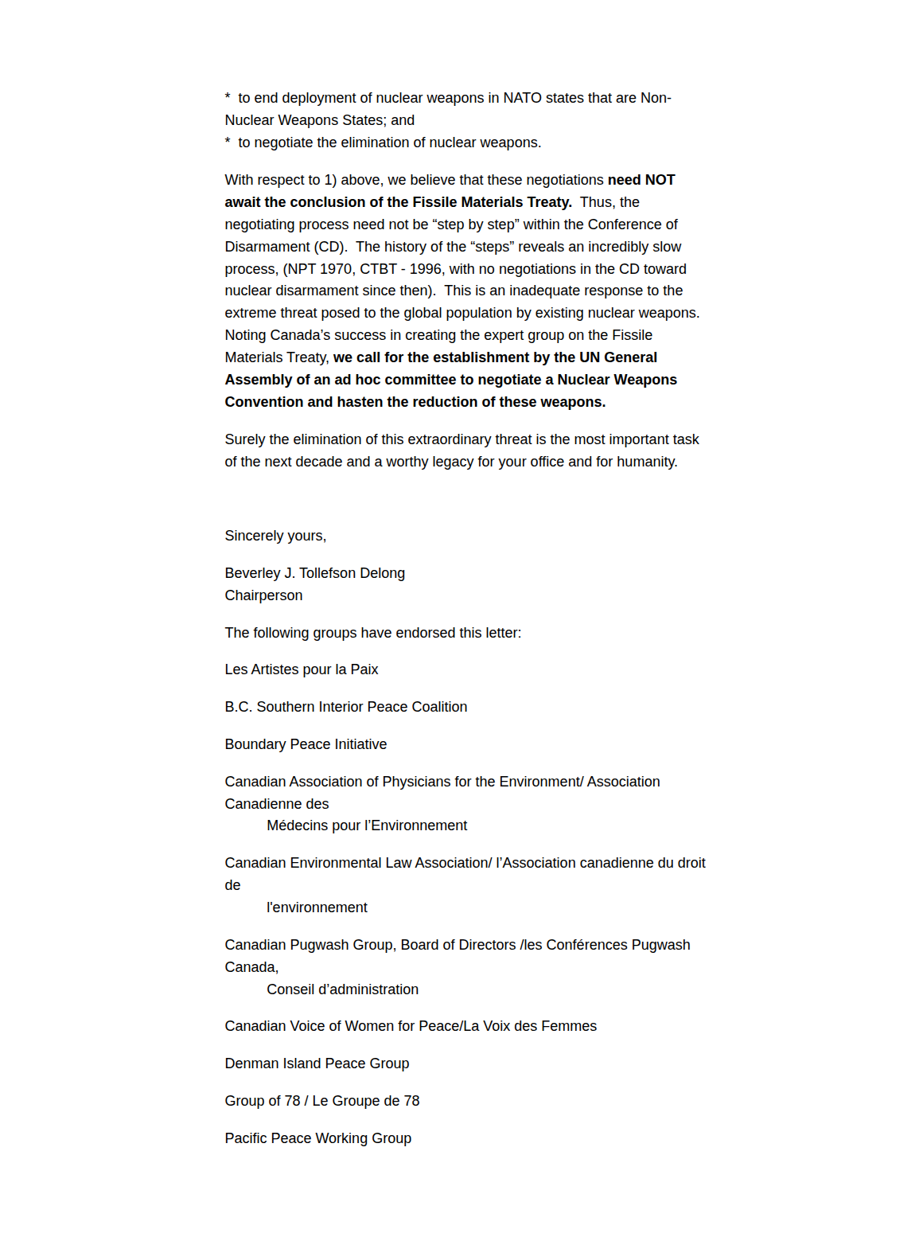* to end deployment of nuclear weapons in NATO states that are Non-Nuclear Weapons States; and
* to negotiate the elimination of nuclear weapons.
With respect to 1) above, we believe that these negotiations need NOT await the conclusion of the Fissile Materials Treaty. Thus, the negotiating process need not be “step by step” within the Conference of Disarmament (CD). The history of the “steps” reveals an incredibly slow process, (NPT 1970, CTBT - 1996, with no negotiations in the CD toward nuclear disarmament since then). This is an inadequate response to the extreme threat posed to the global population by existing nuclear weapons. Noting Canada’s success in creating the expert group on the Fissile Materials Treaty, we call for the establishment by the UN General Assembly of an ad hoc committee to negotiate a Nuclear Weapons Convention and hasten the reduction of these weapons.
Surely the elimination of this extraordinary threat is the most important task of the next decade and a worthy legacy for your office and for humanity.
Sincerely yours,
Beverley J. Tollefson Delong
Chairperson
The following groups have endorsed this letter:
Les Artistes pour la Paix
B.C. Southern Interior Peace Coalition
Boundary Peace Initiative
Canadian Association of Physicians for the Environment/ Association Canadienne des Médecins pour l’Environnement
Canadian Environmental Law Association/ l’Association canadienne du droit de l'environnement
Canadian Pugwash Group, Board of Directors /les Conférences Pugwash Canada, Conseil d’administration
Canadian Voice of Women for Peace/La Voix des Femmes
Denman Island Peace Group
Group of 78 / Le Groupe de 78
Pacific Peace Working Group